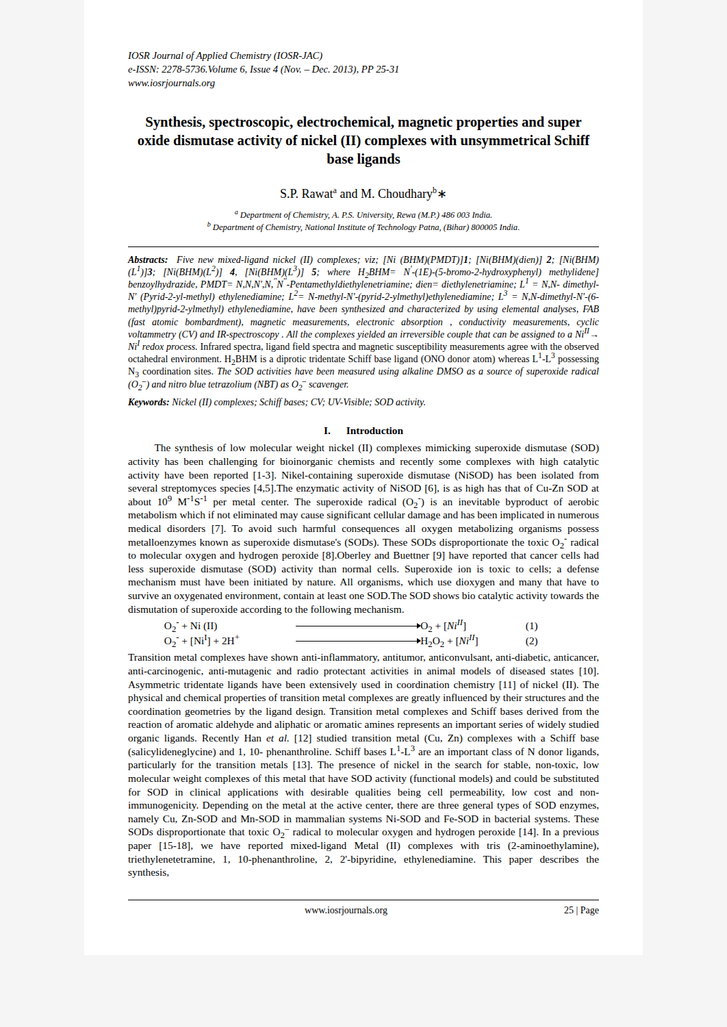IOSR Journal of Applied Chemistry (IOSR-JAC)
e-ISSN: 2278-5736.Volume 6, Issue 4 (Nov. – Dec. 2013), PP 25-31
www.iosrjournals.org
Synthesis, spectroscopic, electrochemical, magnetic properties and super oxide dismutase activity of nickel (II) complexes with unsymmetrical Schiff base ligands
S.P. Rawata and M. Choudharyb∗
a Department of Chemistry, A. P.S. University, Rewa (M.P.) 486 003 India.
b Department of Chemistry, National Institute of Technology Patna, (Bihar) 800005 India.
Abstracts: Five new mixed-ligand nickel (II) complexes; viz; [Ni (BHM)(PMDT)]1; [Ni(BHM)(dien)] 2; [Ni(BHM)(L1)]3; [Ni(BHM)(L2)] 4, [Ni(BHM)(L3)] 5; where H2BHM= N'-(1E)-(5-bromo-2-hydroxyphenyl) methylidene] benzoylhydrazide, PMDT= N,N,N',N,''N''-Pentamethyldiethylenetriamine; dien= diethylenetriamine; L1 = N,N- dimethyl-N' (Pyrid-2-yl-methyl) ethylenediamine; L2= N-methyl-N'-(pyrid-2-ylmethyl)ethylenediamine; L3 = N,N-dimethyl-N'-(6-methyl)pyrid-2-ylmethyl) ethylenediamine, have been synthesized and characterized by using elemental analyses, FAB (fast atomic bombardment), magnetic measurements, electronic absorption , conductivity measurements, cyclic voltammetry (CV) and IR-spectroscopy . All the complexes yielded an irreversible couple that can be assigned to a NiII→ NiI redox process. Infrared spectra, ligand field spectra and magnetic susceptibility measurements agree with the observed octahedral environment. H2BHM is a diprotic tridentate Schiff base ligand (ONO donor atom) whereas L1-L3 possessing N3 coordination sites. The SOD activities have been measured using alkaline DMSO as a source of superoxide radical (O2–) and nitro blue tetrazolium (NBT) as O2– scavenger.
Keywords: Nickel (II) complexes; Schiff bases; CV; UV-Visible; SOD activity.
I. Introduction
The synthesis of low molecular weight nickel (II) complexes mimicking superoxide dismutase (SOD) activity has been challenging for bioinorganic chemists and recently some complexes with high catalytic activity have been reported [1-3]. Nikel-containing superoxide dismutase (NiSOD) has been isolated from several streptomyces species [4,5].The enzymatic activity of NiSOD [6], is as high has that of Cu-Zn SOD at about 109 M-1S-1 per metal center. The superoxide radical (O2-) is an inevitable byproduct of aerobic metabolism which if not eliminated may cause significant cellular damage and has been implicated in numerous medical disorders [7]. To avoid such harmful consequences all oxygen metabolizing organisms possess metalloenzymes known as superoxide dismutase's (SODs). These SODs disproportionate the toxic O2- radical to molecular oxygen and hydrogen peroxide [8].Oberley and Buettner [9] have reported that cancer cells had less superoxide dismutase (SOD) activity than normal cells. Superoxide ion is toxic to cells; a defense mechanism must have been initiated by nature. All organisms, which use dioxygen and many that have to survive an oxygenated environment, contain at least one SOD.The SOD shows bio catalytic activity towards the dismutation of superoxide according to the following mechanism.
| O 2 - + Ni (II) | | O 2 + [ Ni II ] | (1) |
| O 2 - + [Ni I ] + 2H + | | H 2 O 2 + [ Ni II ] | (2) |
Transition metal complexes have shown anti-inflammatory, antitumor, anticonvulsant, anti-diabetic, anticancer, anti-carcinogenic, anti-mutagenic and radio protectant activities in animal models of diseased states [10]. Asymmetric tridentate ligands have been extensively used in coordination chemistry [11] of nickel (II). The physical and chemical properties of transition metal complexes are greatly influenced by their structures and the coordination geometries by the ligand design. Transition metal complexes and Schiff bases derived from the reaction of aromatic aldehyde and aliphatic or aromatic amines represents an important series of widely studied organic ligands. Recently Han et al. [12] studied transition metal (Cu, Zn) complexes with a Schiff base (salicylideneglycine) and 1, 10- phenanthroline. Schiff bases L1-L3 are an important class of N donor ligands, particularly for the transition metals [13]. The presence of nickel in the search for stable, non-toxic, low molecular weight complexes of this metal that have SOD activity (functional models) and could be substituted for SOD in clinical applications with desirable qualities being cell permeability, low cost and non-immunogenicity. Depending on the metal at the active center, there are three general types of SOD enzymes, namely Cu, Zn-SOD and Mn-SOD in mammalian systems Ni-SOD and Fe-SOD in bacterial systems. These SODs disproportionate that toxic O2– radical to molecular oxygen and hydrogen peroxide [14]. In a previous paper [15-18], we have reported mixed-ligand Metal (II) complexes with tris (2-aminoethylamine), triethylenetetramine, 1, 10-phenanthroline, 2, 2'-bipyridine, ethylenediamine. This paper describes the synthesis,
www.iosrjournals.org
25 | Page